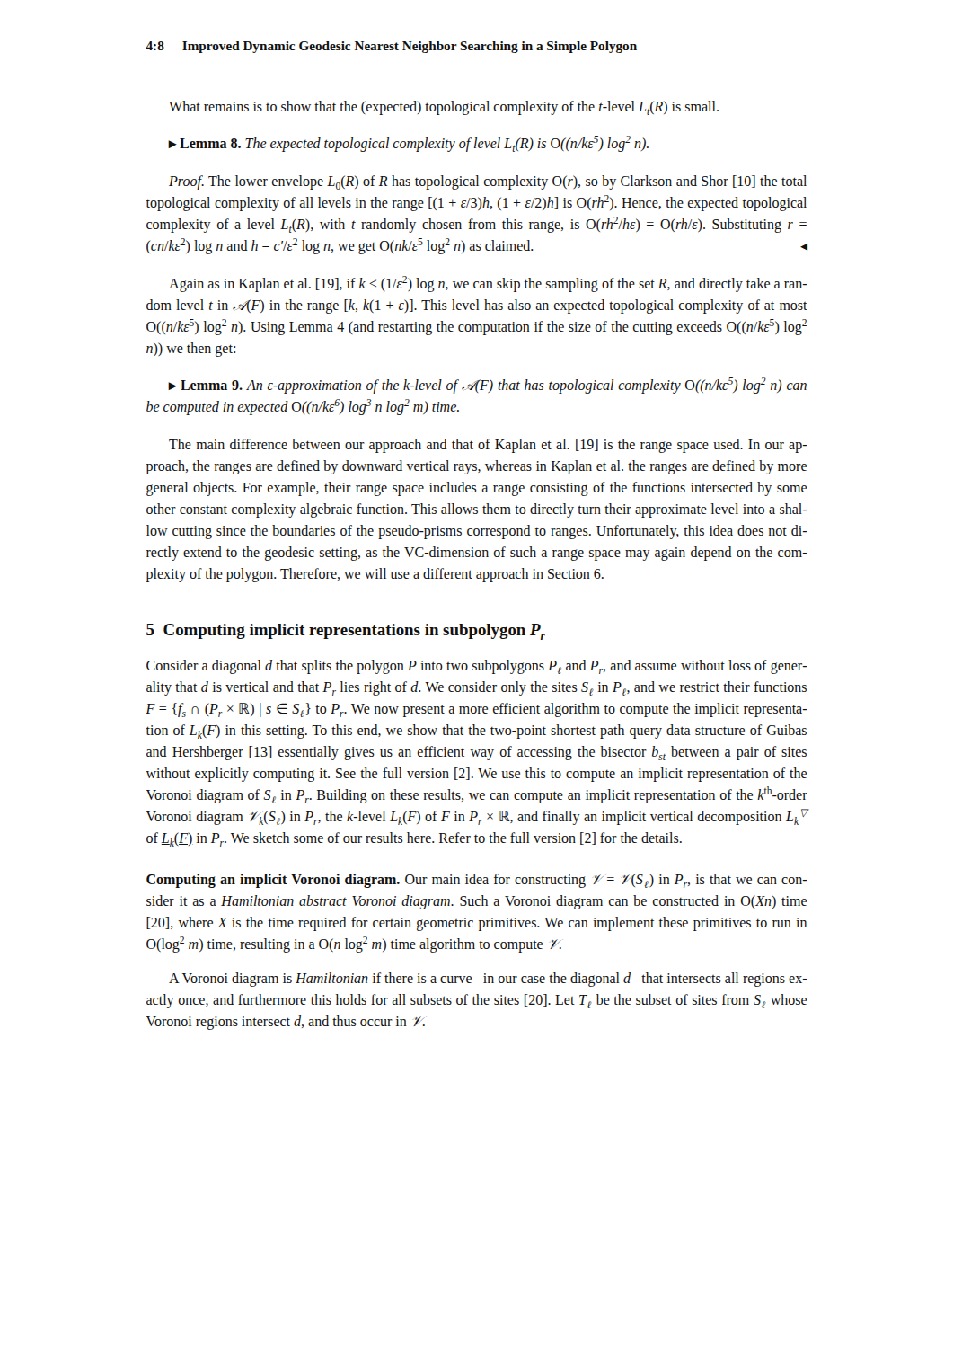4:8 Improved Dynamic Geodesic Nearest Neighbor Searching in a Simple Polygon
What remains is to show that the (expected) topological complexity of the t-level Lt(R) is small.
▸ Lemma 8. The expected topological complexity of level Lt(R) is O((n/kε5) log2 n).
Proof. The lower envelope L0(R) of R has topological complexity O(r), so by Clarkson and Shor [10] the total topological complexity of all levels in the range [(1 + ε/3)h, (1 + ε/2)h] is O(rh2). Hence, the expected topological complexity of a level Lt(R), with t randomly chosen from this range, is O(rh2/hε) = O(rh/ε). Substituting r = (cn/kε2) log n and h = c′/ε2 log n, we get O(nk/ε5 log2 n) as claimed. ◂
Again as in Kaplan et al. [19], if k < (1/ε2) log n, we can skip the sampling of the set R, and directly take a random level t in 𝒜(F) in the range [k, k(1 + ε)]. This level has also an expected topological complexity of at most O((n/kε5) log2 n). Using Lemma 4 (and restarting the computation if the size of the cutting exceeds O((n/kε5) log2 n)) we then get:
▸ Lemma 9. An ε-approximation of the k-level of 𝒜(F) that has topological complexity O((n/kε5) log2 n) can be computed in expected O((n/kε6) log3 n log2 m) time.
The main difference between our approach and that of Kaplan et al. [19] is the range space used. In our approach, the ranges are defined by downward vertical rays, whereas in Kaplan et al. the ranges are defined by more general objects. For example, their range space includes a range consisting of the functions intersected by some other constant complexity algebraic function. This allows them to directly turn their approximate level into a shallow cutting since the boundaries of the pseudo-prisms correspond to ranges. Unfortunately, this idea does not directly extend to the geodesic setting, as the VC-dimension of such a range space may again depend on the complexity of the polygon. Therefore, we will use a different approach in Section 6.
5 Computing implicit representations in subpolygon Pr
Consider a diagonal d that splits the polygon P into two subpolygons Pℓ and Pr, and assume without loss of generality that d is vertical and that Pr lies right of d. We consider only the sites Sℓ in Pℓ, and we restrict their functions F = {fs ∩ (Pr × ℝ) | s ∈ Sℓ} to Pr. We now present a more efficient algorithm to compute the implicit representation of Lk(F) in this setting. To this end, we show that the two-point shortest path query data structure of Guibas and Hershberger [13] essentially gives us an efficient way of accessing the bisector bst between a pair of sites without explicitly computing it. See the full version [2]. We use this to compute an implicit representation of the Voronoi diagram of Sℓ in Pr. Building on these results, we can compute an implicit representation of the kth-order Voronoi diagram 𝒱k(Sℓ) in Pr, the k-level Lk(F) of F in Pr × ℝ, and finally an implicit vertical decomposition Lk▽ of Lk(F) in Pr. We sketch some of our results here. Refer to the full version [2] for the details.
Computing an implicit Voronoi diagram. Our main idea for constructing 𝒱 = 𝒱(Sℓ) in Pr, is that we can consider it as a Hamiltonian abstract Voronoi diagram. Such a Voronoi diagram can be constructed in O(Xn) time [20], where X is the time required for certain geometric primitives. We can implement these primitives to run in O(log2 m) time, resulting in a O(n log2 m) time algorithm to compute 𝒱.
A Voronoi diagram is Hamiltonian if there is a curve –in our case the diagonal d– that intersects all regions exactly once, and furthermore this holds for all subsets of the sites [20]. Let Tℓ be the subset of sites from Sℓ whose Voronoi regions intersect d, and thus occur in 𝒱.